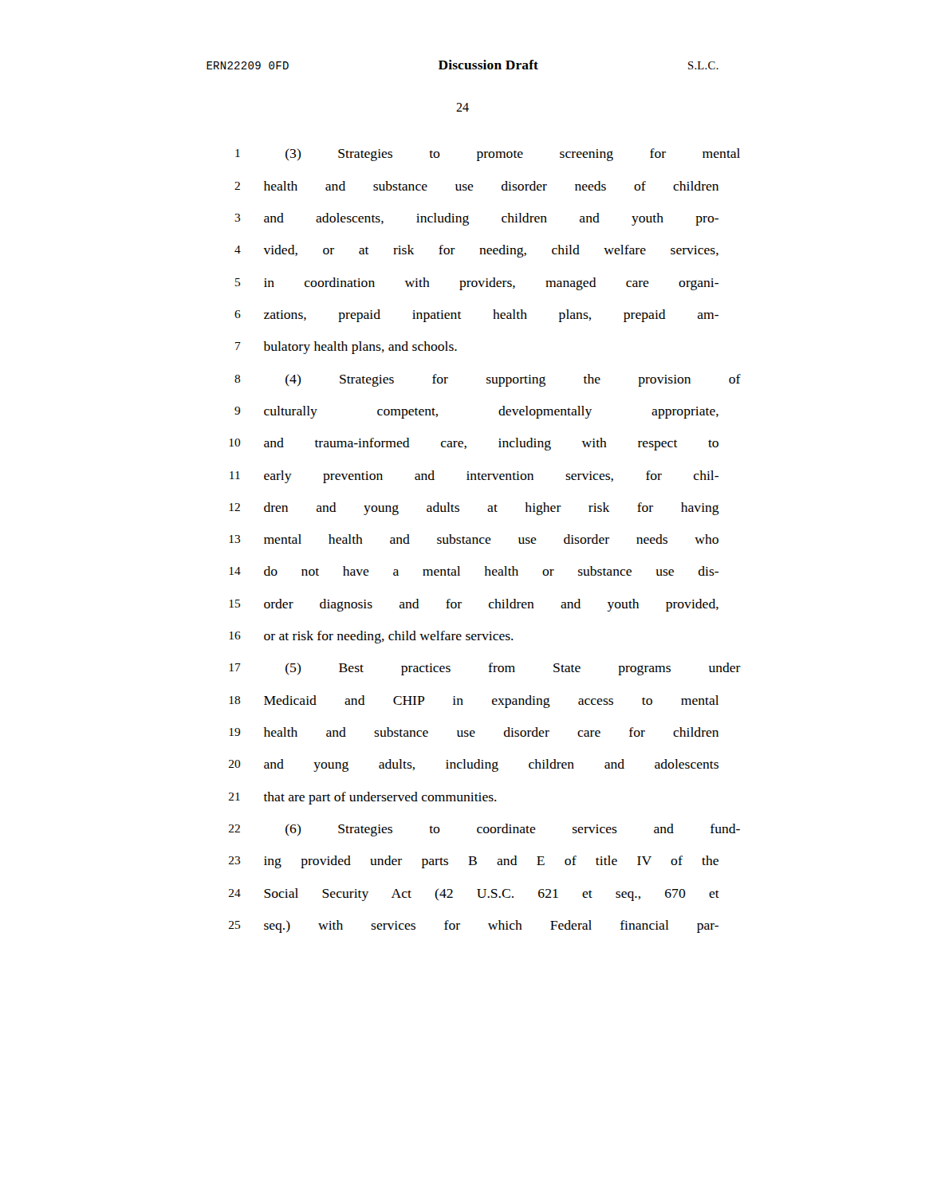ERN22209 0FD Discussion Draft S.L.C.
24
(3) Strategies to promote screening for mental
health and substance use disorder needs of children
and adolescents, including children and youth pro-
vided, or at risk for needing, child welfare services,
in coordination with providers, managed care organi-
zations, prepaid inpatient health plans, prepaid am-
bulatory health plans, and schools.
(4) Strategies for supporting the provision of
culturally competent, developmentally appropriate,
and trauma-informed care, including with respect to
early prevention and intervention services, for chil-
dren and young adults at higher risk for having
mental health and substance use disorder needs who
do not have a mental health or substance use dis-
order diagnosis and for children and youth provided,
or at risk for needing, child welfare services.
(5) Best practices from State programs under
Medicaid and CHIP in expanding access to mental
health and substance use disorder care for children
and young adults, including children and adolescents
that are part of underserved communities.
(6) Strategies to coordinate services and fund-
ing provided under parts B and E of title IV of the
Social Security Act (42 U.S.C. 621 et seq., 670 et
seq.) with services for which Federal financial par-